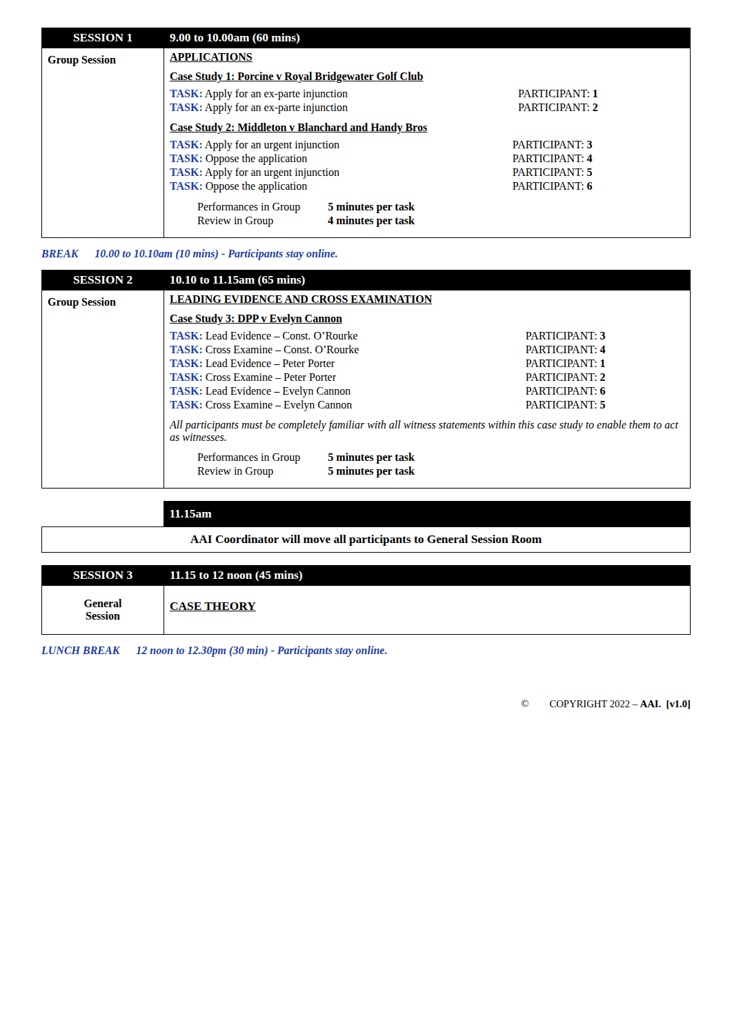| SESSION 1 | 9.00 to 10.00am (60 mins) |
| Group Session | APPLICATIONS Case Study 1: Porcine v Royal Bridgewater Golf Club / TASK: Apply for an ex-parte injunction / PARTICIPANT: 1 / / TASK: Apply for an ex-parte injunction / PARTICIPANT: 2 / Case Study 2: Middleton v Blanchard and Handy Bros / TASK: Apply for an urgent injunction / PARTICIPANT: 3 / / TASK: Oppose the application / PARTICIPANT: 4 / / TASK: Apply for an urgent injunction / PARTICIPANT: 5 / / TASK: Oppose the application / PARTICIPANT: 6 / / Performances in Group / 5 minutes per task / / Review in Group / 4 minutes per task / |
BREAK 10.00 to 10.10am (10 mins) - Participants stay online.
| SESSION 2 | 10.10 to 11.15am (65 mins) |
| Group Session | LEADING EVIDENCE AND CROSS EXAMINATION Case Study 3: DPP v Evelyn Cannon / TASK: Lead Evidence – Const. O’Rourke / PARTICIPANT: 3 / / TASK: Cross Examine – Const. O’Rourke / PARTICIPANT: 4 / / TASK: Lead Evidence – Peter Porter / PARTICIPANT: 1 / / TASK: Cross Examine – Peter Porter / PARTICIPANT: 2 / / TASK: Lead Evidence – Evelyn Cannon / PARTICIPANT: 6 / / TASK: Cross Examine – Evelyn Cannon / PARTICIPANT: 5 / All participants must be completely familiar with all witness statements within this case study to enable them to act as witnesses. / Performances in Group / 5 minutes per task / / Review in Group / 5 minutes per task / |
| | 11.15am |
| AAI Coordinator will move all participants to General Session Room |
| SESSION 3 | 11.15 to 12 noon (45 mins) |
| General Session | CASE THEORY |
LUNCH BREAK 12 noon to 12.30pm (30 min) - Participants stay online.
©COPYRIGHT 2022 – AAI. [v1.0]